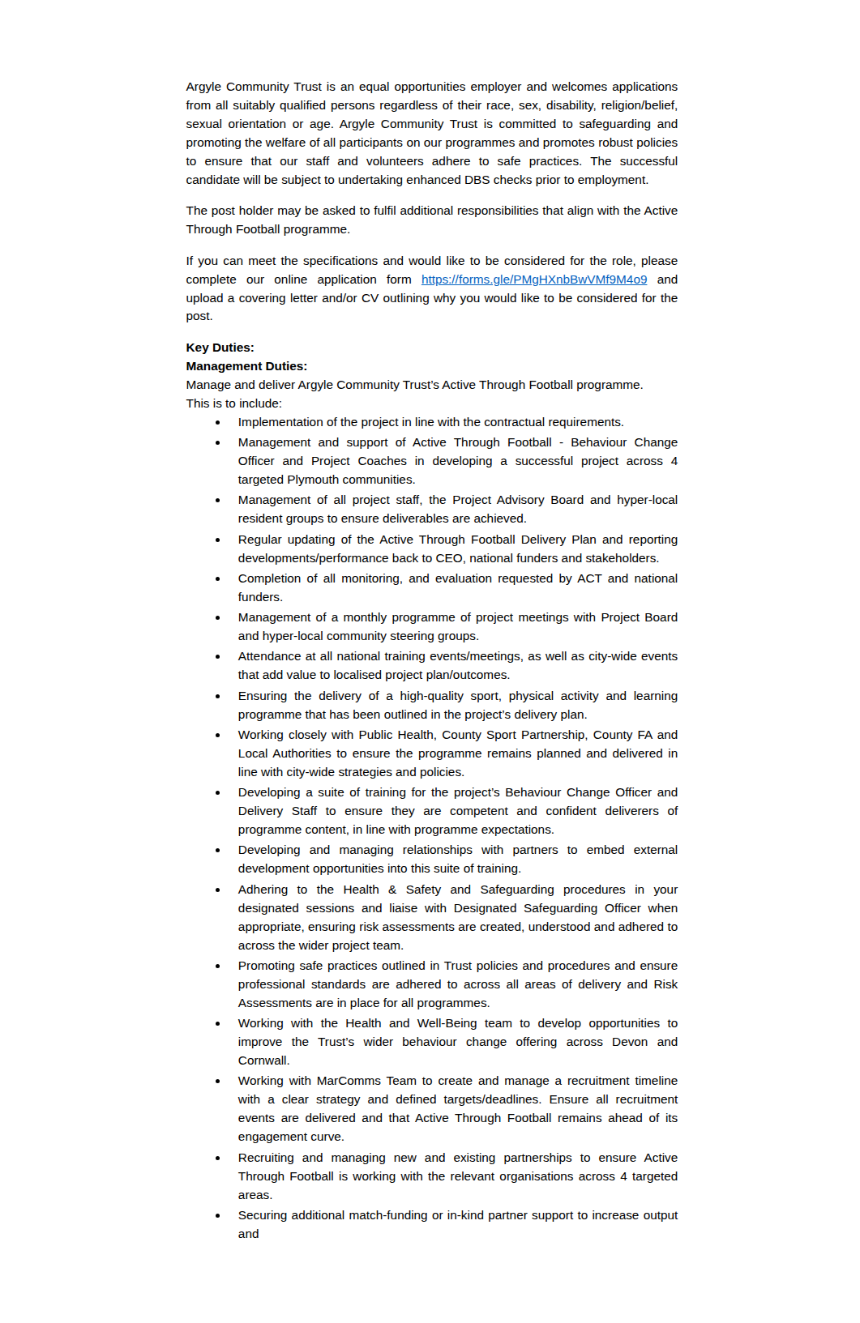Argyle Community Trust is an equal opportunities employer and welcomes applications from all suitably qualified persons regardless of their race, sex, disability, religion/belief, sexual orientation or age. Argyle Community Trust is committed to safeguarding and promoting the welfare of all participants on our programmes and promotes robust policies to ensure that our staff and volunteers adhere to safe practices. The successful candidate will be subject to undertaking enhanced DBS checks prior to employment.
The post holder may be asked to fulfil additional responsibilities that align with the Active Through Football programme.
If you can meet the specifications and would like to be considered for the role, please complete our online application form https://forms.gle/PMgHXnbBwVMf9M4o9 and upload a covering letter and/or CV outlining why you would like to be considered for the post.
Key Duties:
Management Duties:
Manage and deliver Argyle Community Trust’s Active Through Football programme.
This is to include:
Implementation of the project in line with the contractual requirements.
Management and support of Active Through Football - Behaviour Change Officer and Project Coaches in developing a successful project across 4 targeted Plymouth communities.
Management of all project staff, the Project Advisory Board and hyper-local resident groups to ensure deliverables are achieved.
Regular updating of the Active Through Football Delivery Plan and reporting developments/performance back to CEO, national funders and stakeholders.
Completion of all monitoring, and evaluation requested by ACT and national funders.
Management of a monthly programme of project meetings with Project Board and hyper-local community steering groups.
Attendance at all national training events/meetings, as well as city-wide events that add value to localised project plan/outcomes.
Ensuring the delivery of a high-quality sport, physical activity and learning programme that has been outlined in the project’s delivery plan.
Working closely with Public Health, County Sport Partnership, County FA and Local Authorities to ensure the programme remains planned and delivered in line with city-wide strategies and policies.
Developing a suite of training for the project’s Behaviour Change Officer and Delivery Staff to ensure they are competent and confident deliverers of programme content, in line with programme expectations.
Developing and managing relationships with partners to embed external development opportunities into this suite of training.
Adhering to the Health & Safety and Safeguarding procedures in your designated sessions and liaise with Designated Safeguarding Officer when appropriate, ensuring risk assessments are created, understood and adhered to across the wider project team.
Promoting safe practices outlined in Trust policies and procedures and ensure professional standards are adhered to across all areas of delivery and Risk Assessments are in place for all programmes.
Working with the Health and Well-Being team to develop opportunities to improve the Trust’s wider behaviour change offering across Devon and Cornwall.
Working with MarComms Team to create and manage a recruitment timeline with a clear strategy and defined targets/deadlines. Ensure all recruitment events are delivered and that Active Through Football remains ahead of its engagement curve.
Recruiting and managing new and existing partnerships to ensure Active Through Football is working with the relevant organisations across 4 targeted areas.
Securing additional match-funding or in-kind partner support to increase output and